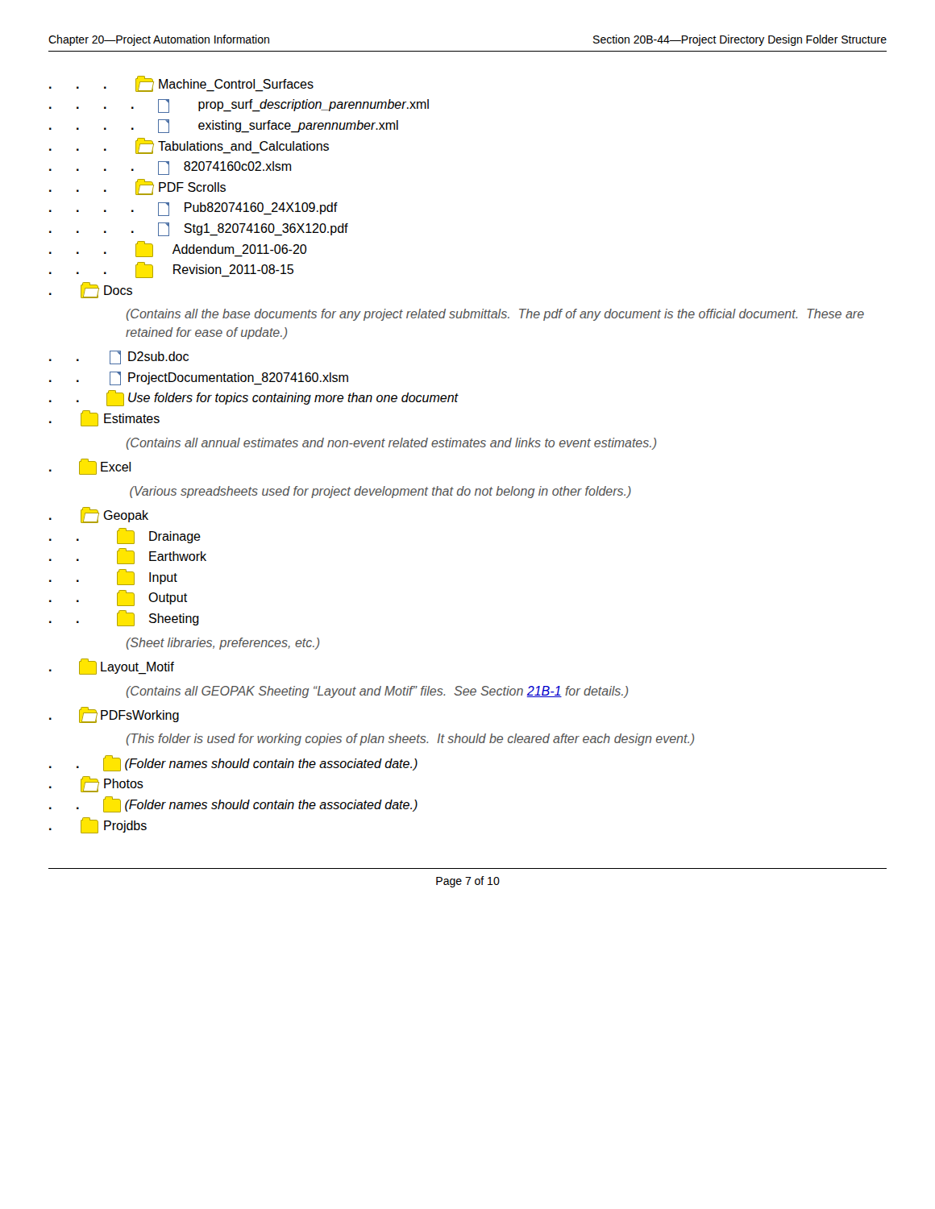Chapter 20—Project Automation Information Section 20B-44—Project Directory Design Folder Structure
| . | . | . | | Machine_Control_Surfaces |
| . | . | . | . | prop_surf_ description_parennumber .xml |
| . | . | . | . | existing_surface_ parennumber .xml |
| . | . | . | | Tabulations_and_Calculations |
| . | . | . | . | 82074160c02.xlsm |
| . | . | . | | PDF Scrolls |
| . | . | . | . | Pub82074160_24X109.pdf |
| . | . | . | . | Stg1_82074160_36X120.pdf |
| . | . | . | | Addendum_2011-06-20 |
| . | . | . | | Revision_2011-08-15 |
| . | | Docs |
(Contains all the base documents for any project related submittals. The pdf of any document is the official document. These are retained for ease of update.)
| . | . | | D2sub.doc |
| . | . | | ProjectDocumentation_82074160.xlsm |
| . | . | | Use folders for topics containing more than one document |
| . | | Estimates |
(Contains all annual estimates and non-event related estimates and links to event estimates.)
| . | | Excel |
(Various spreadsheets used for project development that do not belong in other folders.)
| . | | Geopak |
| . | . | | Drainage |
| . | . | | Earthwork |
| . | . | | Input |
| . | . | | Output |
| . | . | | Sheeting |
(Sheet libraries, preferences, etc.)
| . | | Layout_Motif |
(Contains all GEOPAK Sheeting “Layout and Motif” files. See Section 21B-1 for details.)
| . | | PDFsWorking |
(This folder is used for working copies of plan sheets. It should be cleared after each design event.)
| . | . | (Folder names should contain the associated date.) |
| . | | Photos |
| . | . | (Folder names should contain the associated date.) |
| . | | Projdbs |
Page 7 of 10